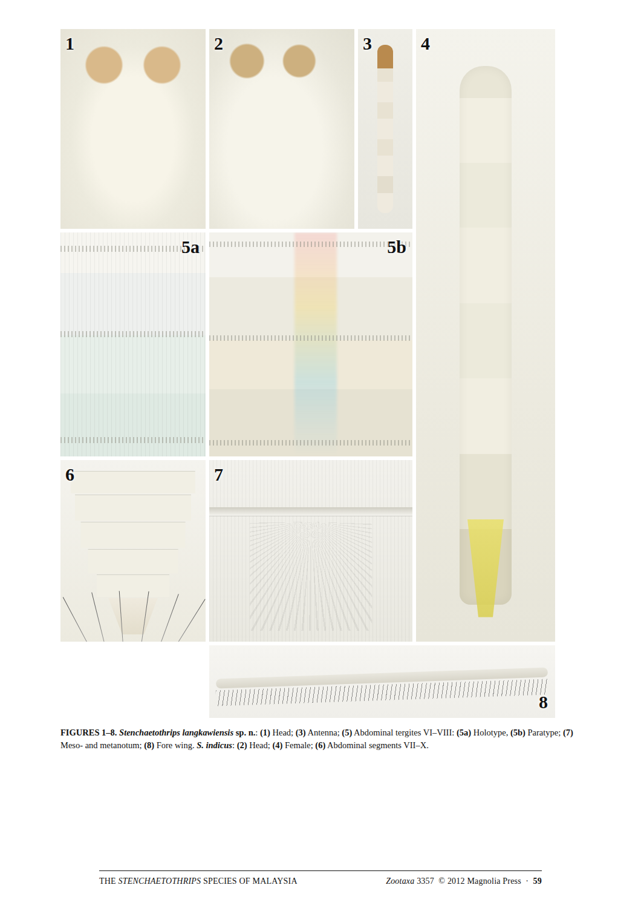1
2
3
4
5a
5b
6
7
8
FIGURES 1–8. Stenchaetothrips langkawiensis sp. n.: (1) Head; (3) Antenna; (5) Abdominal tergites VI–VIII: (5a) Holotype, (5b) Paratype; (7) Meso- and metanotum; (8) Fore wing. S. indicus: (2) Head; (4) Female; (6) Abdominal segments VII–X.
The Stenchaetothrips species of Malaysia
Zootaxa 3357 © 2012 Magnolia Press · 59